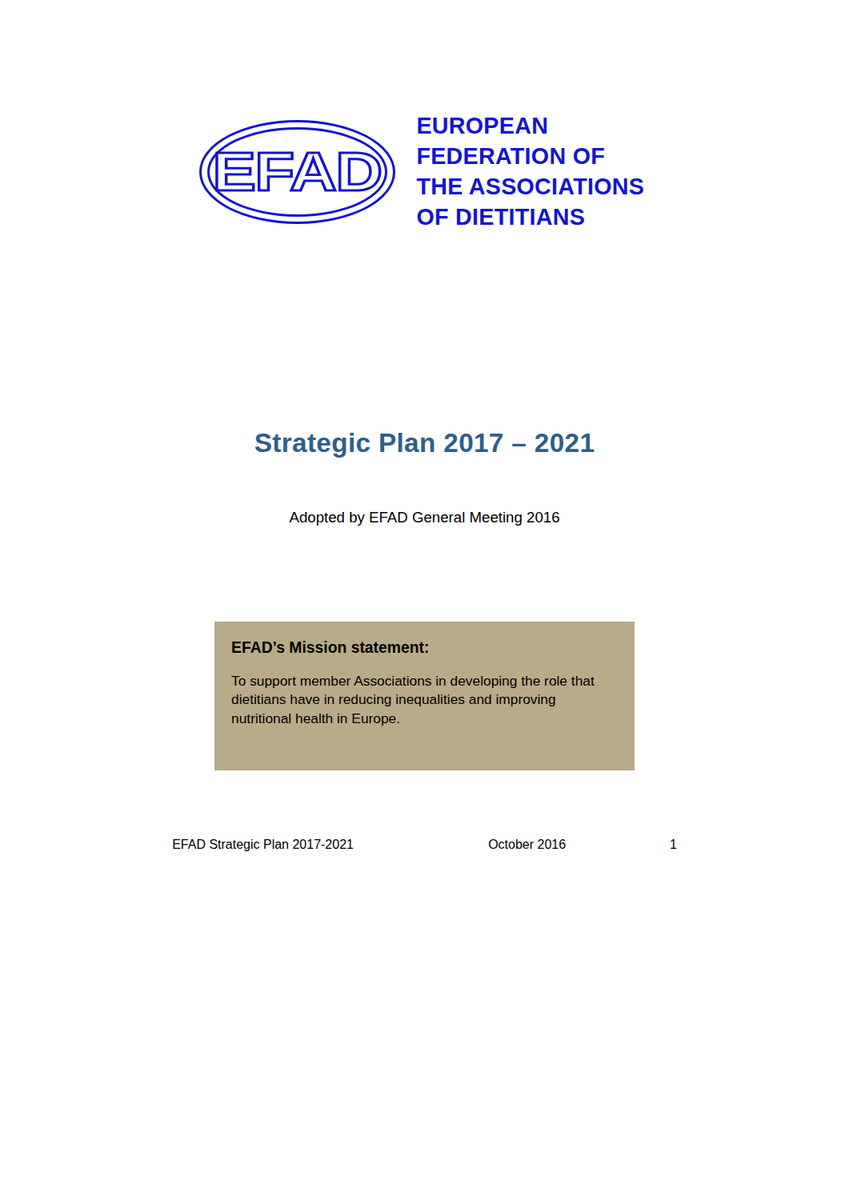EFAD
EUROPEAN
FEDERATION OF
THE ASSOCIATIONS
OF DIETITIANS
Strategic Plan 2017 – 2021
Adopted by EFAD General Meeting 2016
EFAD’s Mission statement:
To support member Associations in developing the role that dietitians have in reducing inequalities and improving nutritional health in Europe.
EFAD Strategic Plan 2017-2021
October 2016
1